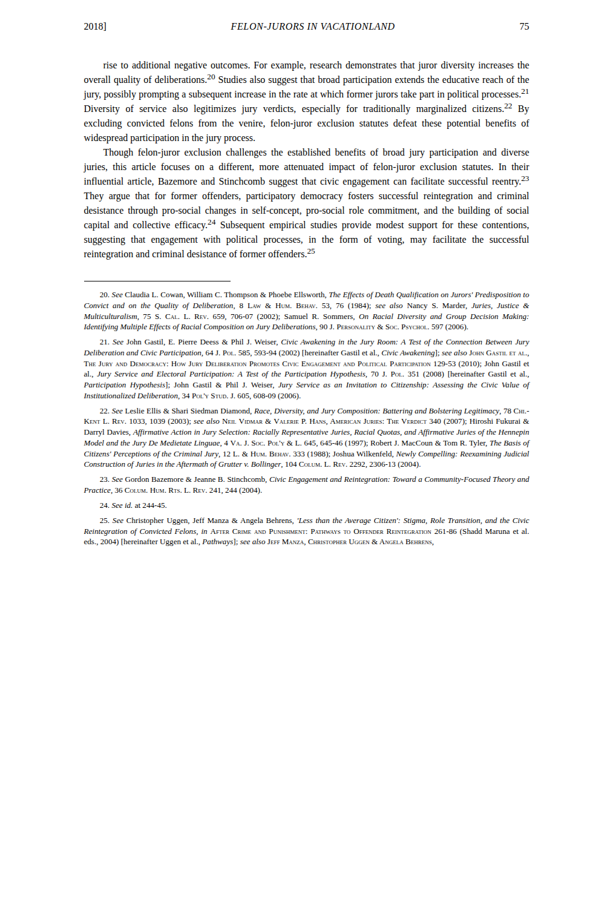2018] Felon-Jurors in Vacationland 75
rise to additional negative outcomes. For example, research demonstrates that juror diversity increases the overall quality of deliberations.20 Studies also suggest that broad participation extends the educative reach of the jury, possibly prompting a subsequent increase in the rate at which former jurors take part in political processes.21 Diversity of service also legitimizes jury verdicts, especially for traditionally marginalized citizens.22 By excluding convicted felons from the venire, felon-juror exclusion statutes defeat these potential benefits of widespread participation in the jury process.
Though felon-juror exclusion challenges the established benefits of broad jury participation and diverse juries, this article focuses on a different, more attenuated impact of felon-juror exclusion statutes. In their influential article, Bazemore and Stinchcomb suggest that civic engagement can facilitate successful reentry.23 They argue that for former offenders, participatory democracy fosters successful reintegration and criminal desistance through pro-social changes in self-concept, pro-social role commitment, and the building of social capital and collective efficacy.24 Subsequent empirical studies provide modest support for these contentions, suggesting that engagement with political processes, in the form of voting, may facilitate the successful reintegration and criminal desistance of former offenders.25
See Claudia L. Cowan, William C. Thompson & Phoebe Ellsworth, The Effects of Death Qualification on Jurors' Predisposition to Convict and on the Quality of Deliberation, 8 Law & Hum. Behav. 53, 76 (1984); see also Nancy S. Marder, Juries, Justice & Multiculturalism, 75 S. Cal. L. Rev. 659, 706-07 (2002); Samuel R. Sommers, On Racial Diversity and Group Decision Making: Identifying Multiple Effects of Racial Composition on Jury Deliberations, 90 J. Personality & Soc. Psychol. 597 (2006).
See John Gastil, E. Pierre Deess & Phil J. Weiser, Civic Awakening in the Jury Room: A Test of the Connection Between Jury Deliberation and Civic Participation, 64 J. Pol. 585, 593-94 (2002) [hereinafter Gastil et al., Civic Awakening]; see also John Gastil et al., The Jury and Democracy: How Jury Deliberation Promotes Civic Engagement and Political Participation 129-53 (2010); John Gastil et al., Jury Service and Electoral Participation: A Test of the Participation Hypothesis, 70 J. Pol. 351 (2008) [hereinafter Gastil et al., Participation Hypothesis]; John Gastil & Phil J. Weiser, Jury Service as an Invitation to Citizenship: Assessing the Civic Value of Institutionalized Deliberation, 34 Pol'y Stud. J. 605, 608-09 (2006).
See Leslie Ellis & Shari Siedman Diamond, Race, Diversity, and Jury Composition: Battering and Bolstering Legitimacy, 78 Chi.-Kent L. Rev. 1033, 1039 (2003); see also Neil Vidmar & Valerie P. Hans, American Juries: The Verdict 340 (2007); Hiroshi Fukurai & Darryl Davies, Affirmative Action in Jury Selection: Racially Representative Juries, Racial Quotas, and Affirmative Juries of the Hennepin Model and the Jury De Medietate Linguae, 4 Va. J. Soc. Pol'y & L. 645, 645-46 (1997); Robert J. MacCoun & Tom R. Tyler, The Basis of Citizens' Perceptions of the Criminal Jury, 12 L. & Hum. Behav. 333 (1988); Joshua Wilkenfeld, Newly Compelling: Reexamining Judicial Construction of Juries in the Aftermath of Grutter v. Bollinger, 104 Colum. L. Rev. 2292, 2306-13 (2004).
See Gordon Bazemore & Jeanne B. Stinchcomb, Civic Engagement and Reintegration: Toward a Community-Focused Theory and Practice, 36 Colum. Hum. Rts. L. Rev. 241, 244 (2004).
See id. at 244-45.
See Christopher Uggen, Jeff Manza & Angela Behrens, 'Less than the Average Citizen': Stigma, Role Transition, and the Civic Reintegration of Convicted Felons, in After Crime and Punishment: Pathways to Offender Reintegration 261-86 (Shadd Maruna et al. eds., 2004) [hereinafter Uggen et al., Pathways]; see also Jeff Manza, Christopher Uggen & Angela Behrens,